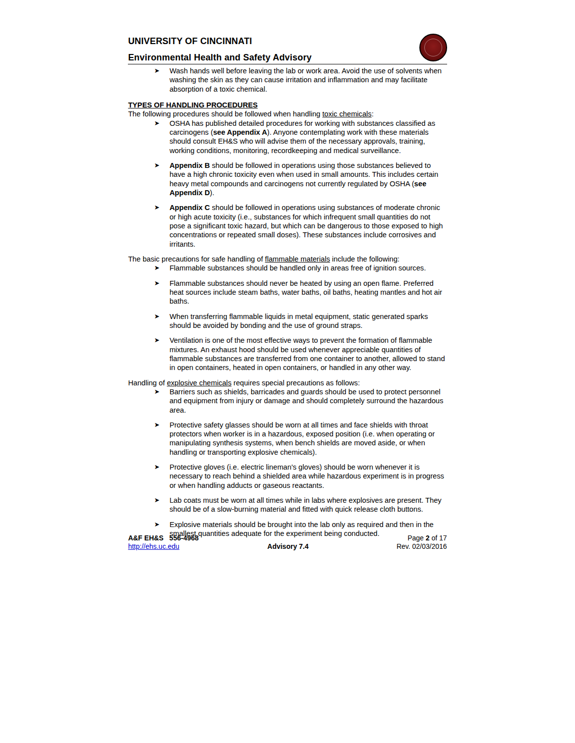UNIVERSITY OF CINCINNATI
Environmental Health and Safety Advisory
Wash hands well before leaving the lab or work area. Avoid the use of solvents when washing the skin as they can cause irritation and inflammation and may facilitate absorption of a toxic chemical.
TYPES OF HANDLING PROCEDURES
The following procedures should be followed when handling toxic chemicals:
OSHA has published detailed procedures for working with substances classified as carcinogens (see Appendix A). Anyone contemplating work with these materials should consult EH&S who will advise them of the necessary approvals, training, working conditions, monitoring, recordkeeping and medical surveillance.
Appendix B should be followed in operations using those substances believed to have a high chronic toxicity even when used in small amounts. This includes certain heavy metal compounds and carcinogens not currently regulated by OSHA (see Appendix D).
Appendix C should be followed in operations using substances of moderate chronic or high acute toxicity (i.e., substances for which infrequent small quantities do not pose a significant toxic hazard, but which can be dangerous to those exposed to high concentrations or repeated small doses). These substances include corrosives and irritants.
The basic precautions for safe handling of flammable materials include the following:
Flammable substances should be handled only in areas free of ignition sources.
Flammable substances should never be heated by using an open flame. Preferred heat sources include steam baths, water baths, oil baths, heating mantles and hot air baths.
When transferring flammable liquids in metal equipment, static generated sparks should be avoided by bonding and the use of ground straps.
Ventilation is one of the most effective ways to prevent the formation of flammable mixtures. An exhaust hood should be used whenever appreciable quantities of flammable substances are transferred from one container to another, allowed to stand in open containers, heated in open containers, or handled in any other way.
Handling of explosive chemicals requires special precautions as follows:
Barriers such as shields, barricades and guards should be used to protect personnel and equipment from injury or damage and should completely surround the hazardous area.
Protective safety glasses should be worn at all times and face shields with throat protectors when worker is in a hazardous, exposed position (i.e. when operating or manipulating synthesis systems, when bench shields are moved aside, or when handling or transporting explosive chemicals).
Protective gloves (i.e. electric lineman's gloves) should be worn whenever it is necessary to reach behind a shielded area while hazardous experiment is in progress or when handling adducts or gaseous reactants.
Lab coats must be worn at all times while in labs where explosives are present. They should be of a slow-burning material and fitted with quick release cloth buttons.
Explosive materials should be brought into the lab only as required and then in the smallest quantities adequate for the experiment being conducted.
A&F EH&S 556-4968
Page 2 of 17
http://ehs.uc.edu
Advisory 7.4
Rev. 02/03/2016